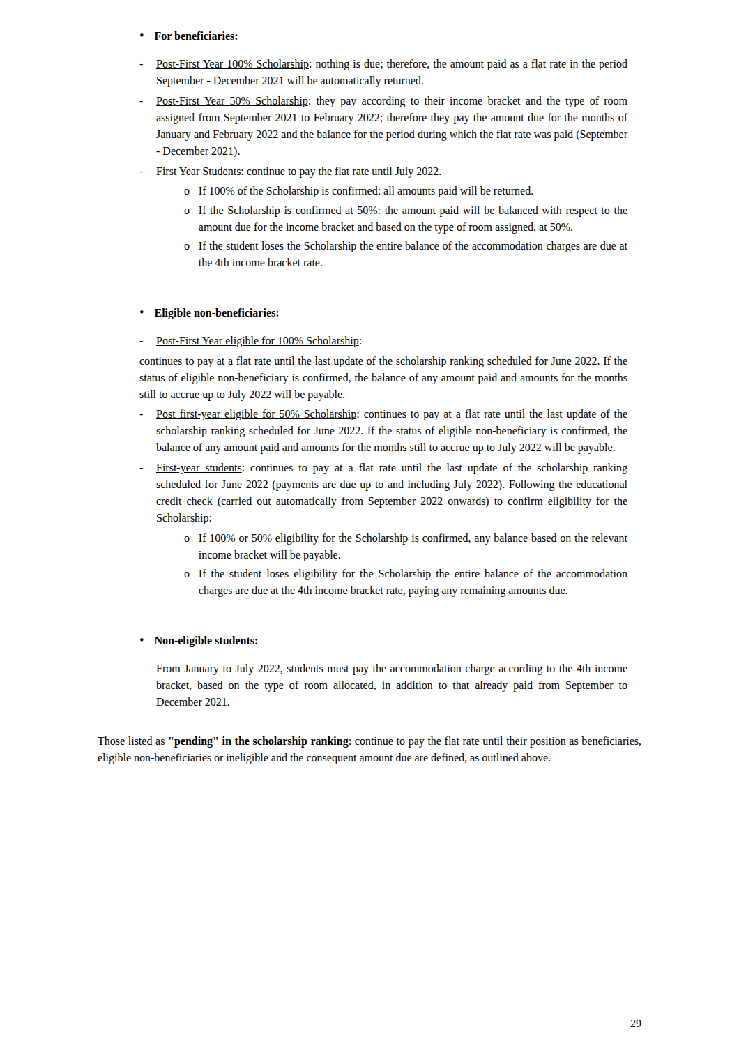• For beneficiaries:
- Post-First Year 100% Scholarship: nothing is due; therefore, the amount paid as a flat rate in the period September - December 2021 will be automatically returned.
- Post-First Year 50% Scholarship: they pay according to their income bracket and the type of room assigned from September 2021 to February 2022; therefore they pay the amount due for the months of January and February 2022 and the balance for the period during which the flat rate was paid (September - December 2021).
- First Year Students: continue to pay the flat rate until July 2022.
o If 100% of the Scholarship is confirmed: all amounts paid will be returned.
o If the Scholarship is confirmed at 50%: the amount paid will be balanced with respect to the amount due for the income bracket and based on the type of room assigned, at 50%.
o If the student loses the Scholarship the entire balance of the accommodation charges are due at the 4th income bracket rate.
• Eligible non-beneficiaries:
- Post-First Year eligible for 100% Scholarship:
continues to pay at a flat rate until the last update of the scholarship ranking scheduled for June 2022. If the status of eligible non-beneficiary is confirmed, the balance of any amount paid and amounts for the months still to accrue up to July 2022 will be payable.
- Post first-year eligible for 50% Scholarship: continues to pay at a flat rate until the last update of the scholarship ranking scheduled for June 2022. If the status of eligible non-beneficiary is confirmed, the balance of any amount paid and amounts for the months still to accrue up to July 2022 will be payable.
- First-year students: continues to pay at a flat rate until the last update of the scholarship ranking scheduled for June 2022 (payments are due up to and including July 2022). Following the educational credit check (carried out automatically from September 2022 onwards) to confirm eligibility for the Scholarship:
o If 100% or 50% eligibility for the Scholarship is confirmed, any balance based on the relevant income bracket will be payable.
o If the student loses eligibility for the Scholarship the entire balance of the accommodation charges are due at the 4th income bracket rate, paying any remaining amounts due.
• Non-eligible students:
From January to July 2022, students must pay the accommodation charge according to the 4th income bracket, based on the type of room allocated, in addition to that already paid from September to December 2021.
Those listed as "pending" in the scholarship ranking: continue to pay the flat rate until their position as beneficiaries, eligible non-beneficiaries or ineligible and the consequent amount due are defined, as outlined above.
29